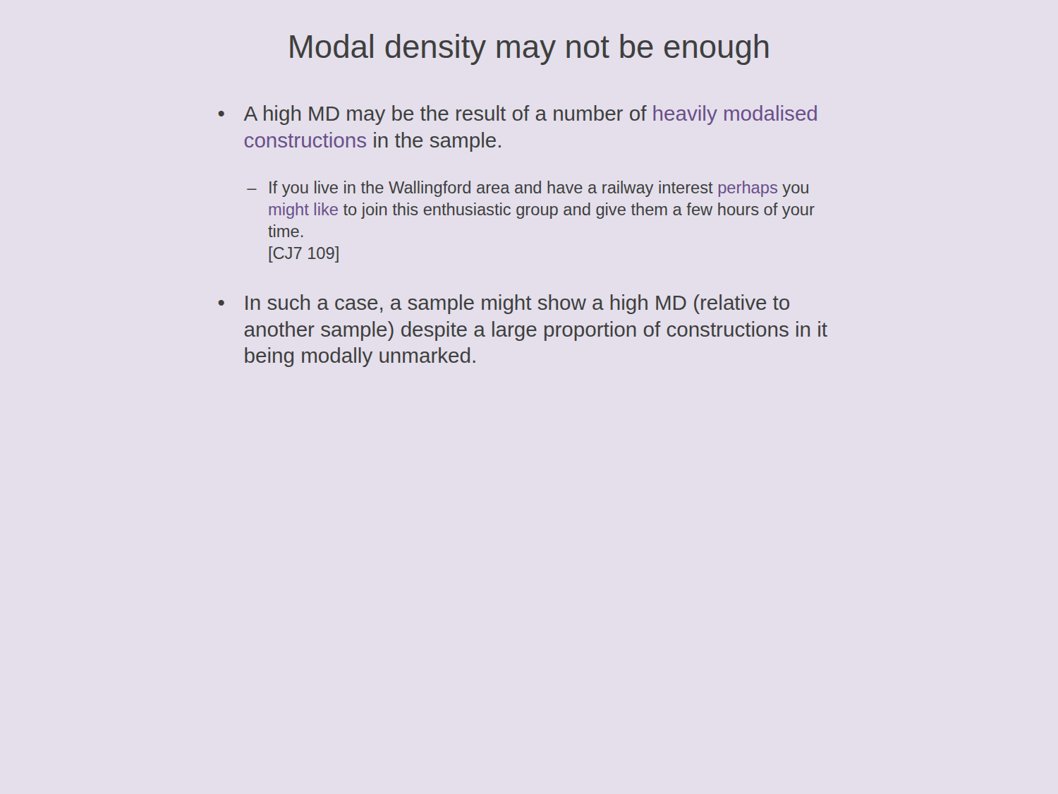Modal density may not be enough
A high MD may be the result of a number of heavily modalised constructions in the sample.
If you live in the Wallingford area and have a railway interest perhaps you might like to join this enthusiastic group and give them a few hours of your time. [CJ7 109]
In such a case, a sample might show a high MD (relative to another sample) despite a large proportion of constructions in it being modally unmarked.